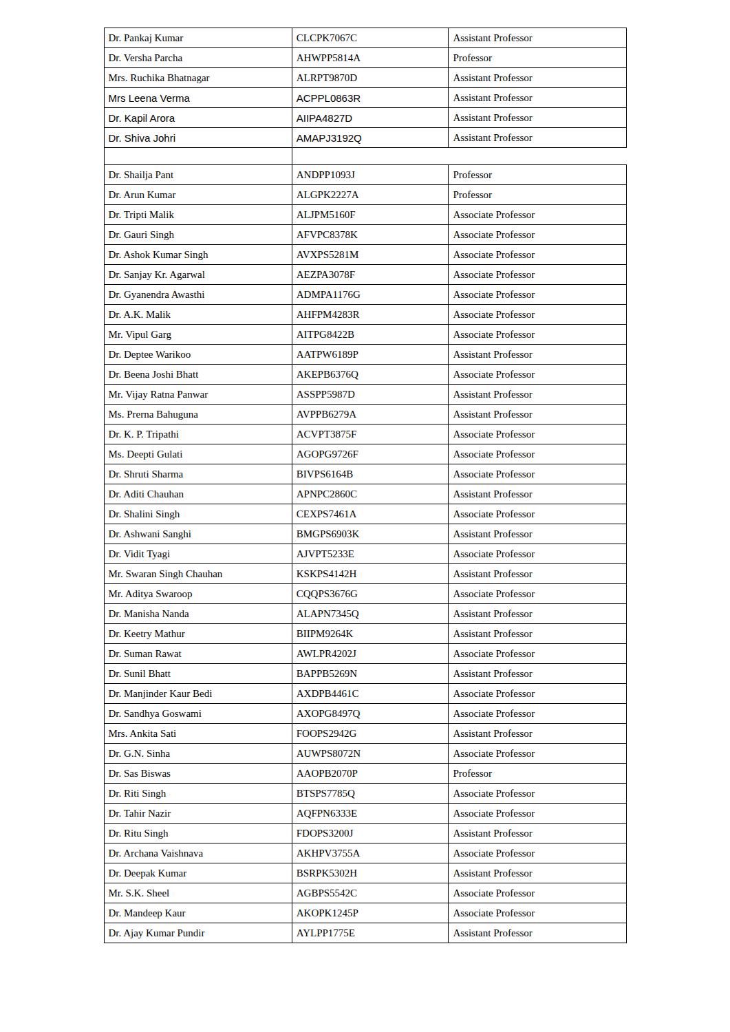| Dr. Pankaj Kumar | CLCPK7067C | Assistant Professor |
| Dr. Versha Parcha | AHWPP5814A | Professor |
| Mrs. Ruchika Bhatnagar | ALRPT9870D | Assistant Professor |
| Mrs Leena Verma | ACPPL0863R | Assistant Professor |
| Dr. Kapil Arora | AIIPA4827D | Assistant Professor |
| Dr. Shiva Johri | AMAPJ3192Q | Assistant Professor |
| Dr. Shailja Pant | ANDPP1093J | Professor |
| Dr. Arun Kumar | ALGPK2227A | Professor |
| Dr. Tripti Malik | ALJPM5160F | Associate Professor |
| Dr. Gauri Singh | AFVPC8378K | Associate Professor |
| Dr. Ashok Kumar Singh | AVXPS5281M | Associate Professor |
| Dr. Sanjay Kr. Agarwal | AEZPA3078F | Associate Professor |
| Dr. Gyanendra Awasthi | ADMPA1176G | Associate Professor |
| Dr. A.K. Malik | AHFPM4283R | Associate Professor |
| Mr. Vipul Garg | AITPG8422B | Associate Professor |
| Dr. Deptee Warikoo | AATPW6189P | Assistant Professor |
| Dr. Beena Joshi Bhatt | AKEPB6376Q | Associate Professor |
| Mr. Vijay Ratna Panwar | ASSPP5987D | Assistant Professor |
| Ms. Prerna Bahuguna | AVPPB6279A | Assistant Professor |
| Dr. K. P. Tripathi | ACVPT3875F | Associate Professor |
| Ms. Deepti Gulati | AGOPG9726F | Associate Professor |
| Dr. Shruti Sharma | BIVPS6164B | Associate Professor |
| Dr. Aditi Chauhan | APNPC2860C | Assistant Professor |
| Dr. Shalini Singh | CEXPS7461A | Associate Professor |
| Dr. Ashwani Sanghi | BMGPS6903K | Assistant Professor |
| Dr. Vidit Tyagi | AJVPT5233E | Associate Professor |
| Mr. Swaran Singh Chauhan | KSKPS4142H | Assistant Professor |
| Mr. Aditya Swaroop | CQQPS3676G | Associate Professor |
| Dr. Manisha Nanda | ALAPN7345Q | Assistant Professor |
| Dr. Keetry Mathur | BIIPM9264K | Assistant Professor |
| Dr. Suman Rawat | AWLPR4202J | Associate Professor |
| Dr. Sunil Bhatt | BAPPB5269N | Assistant Professor |
| Dr. Manjinder Kaur Bedi | AXDPB4461C | Associate Professor |
| Dr. Sandhya Goswami | AXOPG8497Q | Associate Professor |
| Mrs. Ankita Sati | FOOPS2942G | Assistant Professor |
| Dr. G.N. Sinha | AUWPS8072N | Associate Professor |
| Dr. Sas Biswas | AAOPB2070P | Professor |
| Dr. Riti Singh | BTSPS7785Q | Associate Professor |
| Dr. Tahir Nazir | AQFPN6333E | Associate Professor |
| Dr. Ritu Singh | FDOPS3200J | Assistant Professor |
| Dr. Archana Vaishnava | AKHPV3755A | Associate Professor |
| Dr. Deepak Kumar | BSRPK5302H | Assistant Professor |
| Mr. S.K. Sheel | AGBPS5542C | Associate Professor |
| Dr. Mandeep Kaur | AKOPK1245P | Associate Professor |
| Dr. Ajay Kumar Pundir | AYLPP1775E | Assistant Professor |